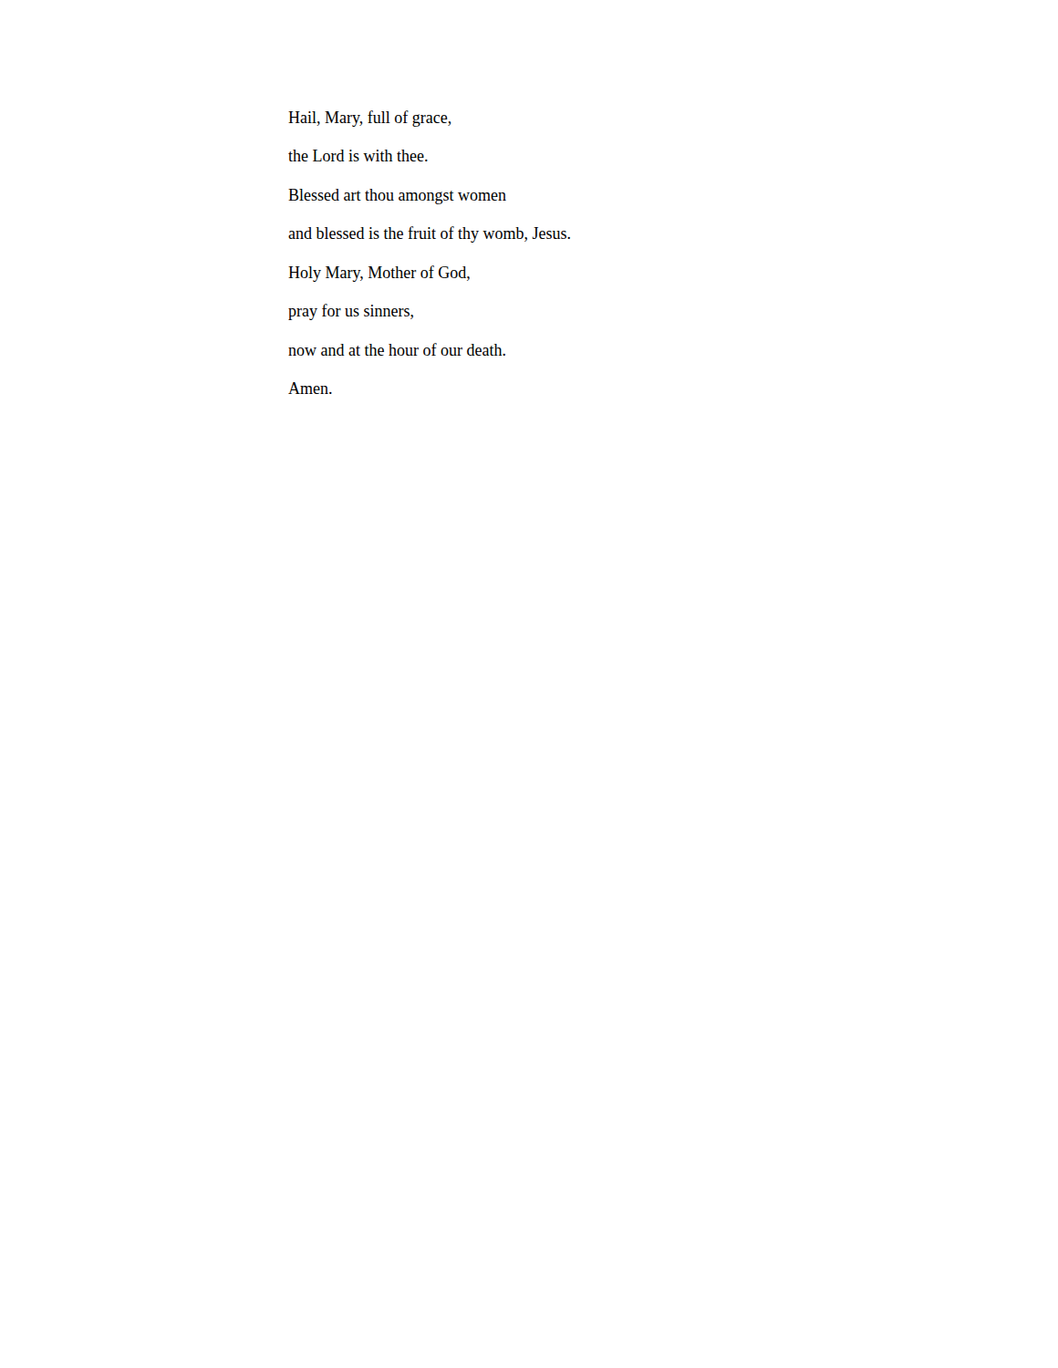Hail, Mary, full of grace,
the Lord is with thee.
Blessed art thou amongst women
and blessed is the fruit of thy womb, Jesus.
Holy Mary, Mother of God,
pray for us sinners,
now and at the hour of our death.
Amen.